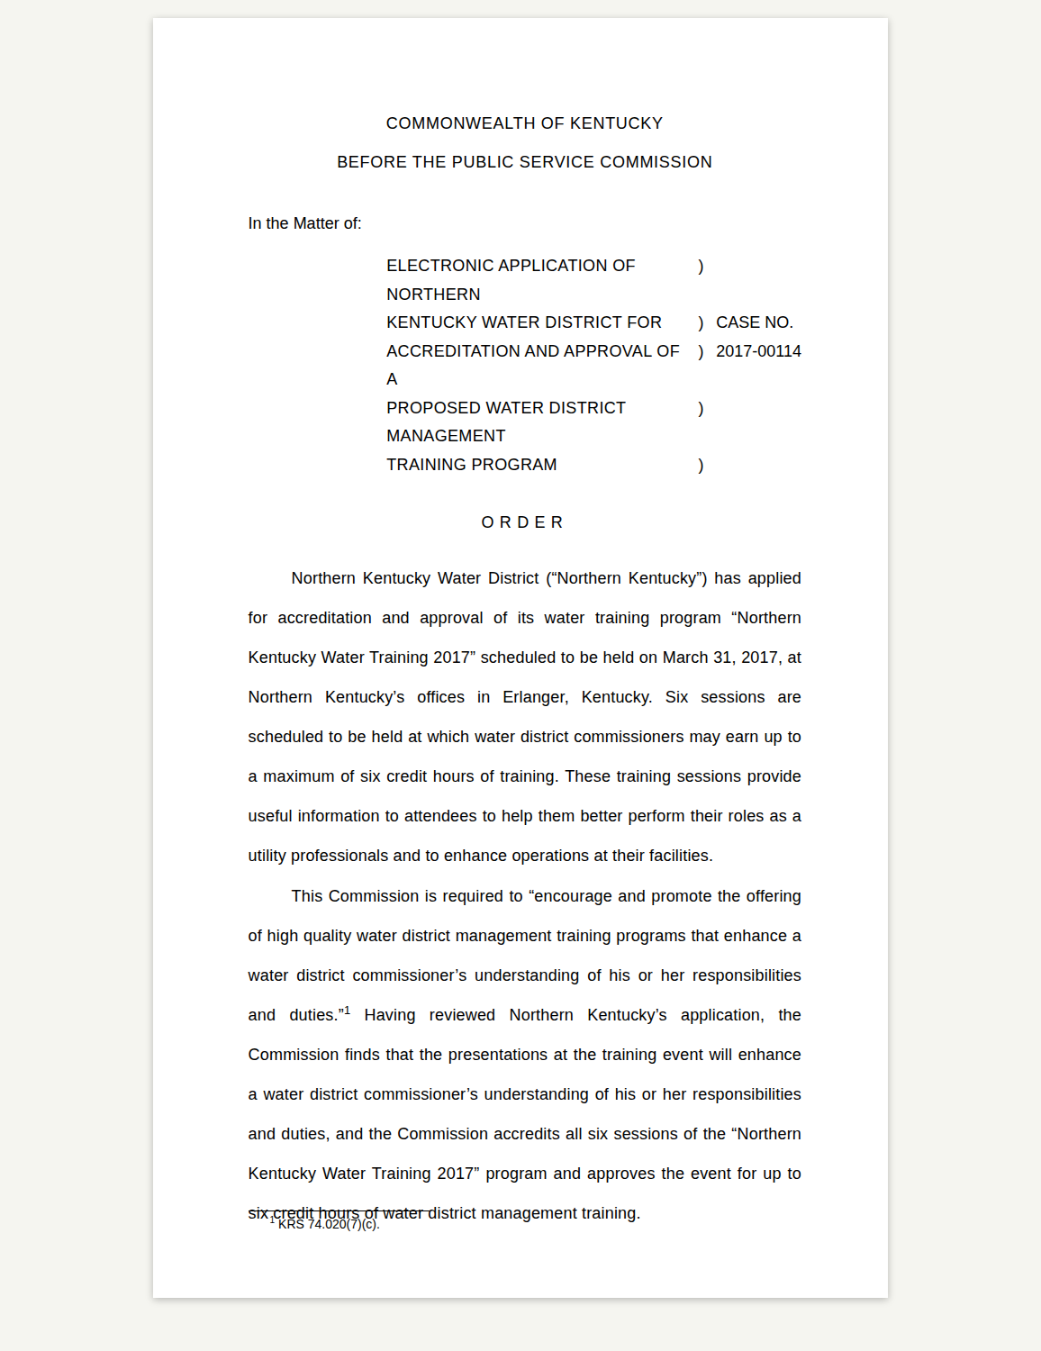COMMONWEALTH OF KENTUCKY
BEFORE THE PUBLIC SERVICE COMMISSION
In the Matter of:
| ELECTRONIC APPLICATION OF NORTHERN | ) | |
| KENTUCKY WATER DISTRICT FOR | ) | CASE NO. |
| ACCREDITATION AND APPROVAL OF A | ) | 2017-00114 |
| PROPOSED WATER DISTRICT MANAGEMENT | ) | |
| TRAINING PROGRAM | ) | |
ORDER
Northern Kentucky Water District (“Northern Kentucky”) has applied for accreditation and approval of its water training program “Northern Kentucky Water Training 2017” scheduled to be held on March 31, 2017, at Northern Kentucky’s offices in Erlanger, Kentucky. Six sessions are scheduled to be held at which water district commissioners may earn up to a maximum of six credit hours of training. These training sessions provide useful information to attendees to help them better perform their roles as a utility professionals and to enhance operations at their facilities.
This Commission is required to “encourage and promote the offering of high quality water district management training programs that enhance a water district commissioner’s understanding of his or her responsibilities and duties.”1 Having reviewed Northern Kentucky’s application, the Commission finds that the presentations at the training event will enhance a water district commissioner’s understanding of his or her responsibilities and duties, and the Commission accredits all six sessions of the “Northern Kentucky Water Training 2017” program and approves the event for up to six credit hours of water district management training.
1 KRS 74.020(7)(c).